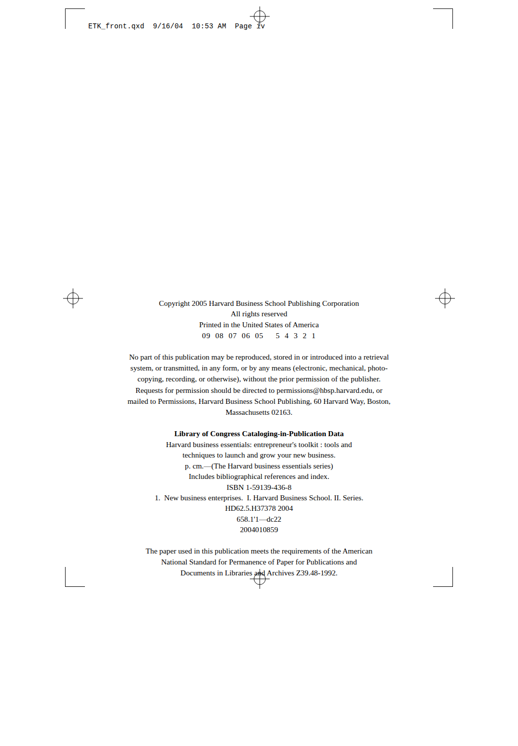ETK_front.qxd 9/16/04 10:53 AM Page iv
Copyright 2005 Harvard Business School Publishing Corporation
All rights reserved
Printed in the United States of America
09 08 07 06 05 5 4 3 2 1
No part of this publication may be reproduced, stored in or introduced into a retrieval system, or transmitted, in any form, or by any means (electronic, mechanical, photo- copying, recording, or otherwise), without the prior permission of the publisher. Requests for permission should be directed to permissions@hbsp.harvard.edu, or mailed to Permissions, Harvard Business School Publishing, 60 Harvard Way, Boston, Massachusetts 02163.
Library of Congress Cataloging-in-Publication Data
Harvard business essentials: entrepreneur's toolkit : tools and
techniques to launch and grow your new business.
p. cm.—(The Harvard business essentials series)
Includes bibliographical references and index.
ISBN 1-59139-436-8
1. New business enterprises. I. Harvard Business School. II. Series.
HD62.5.H37378 2004
658.1'1—dc22
2004010859
The paper used in this publication meets the requirements of the American
National Standard for Permanence of Paper for Publications and
Documents in Libraries and Archives Z39.48-1992.